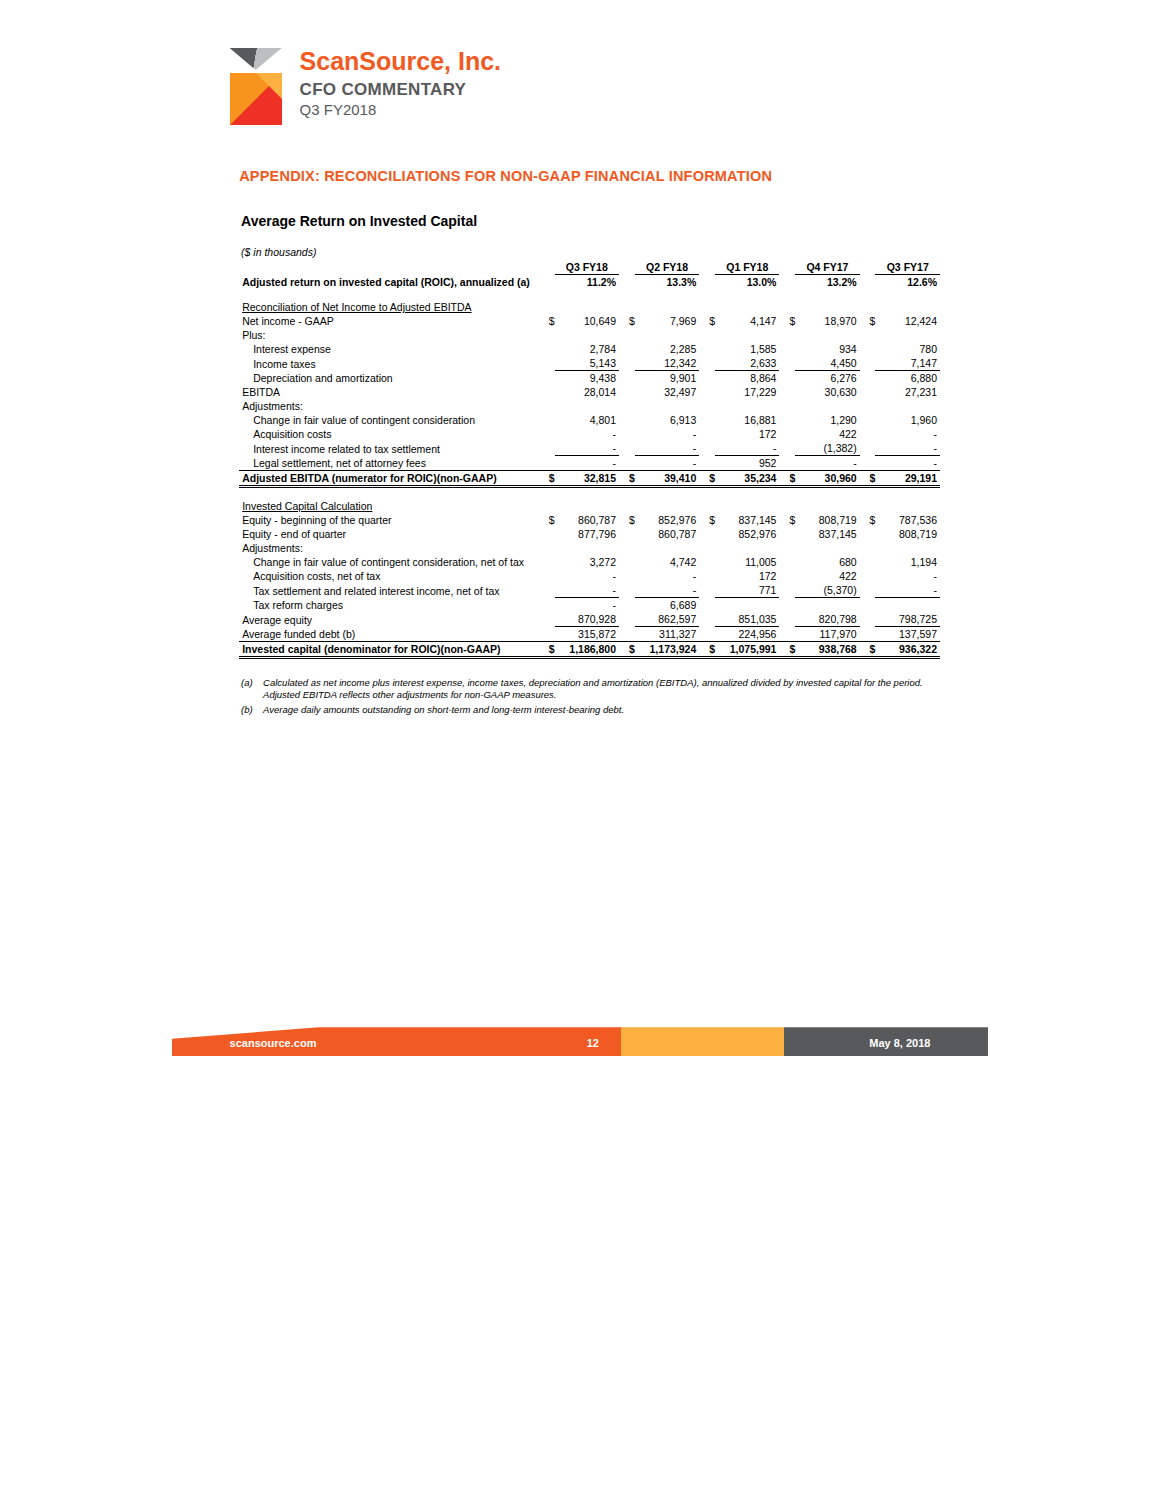ScanSource, Inc.
CFO COMMENTARY
Q3 FY2018
APPENDIX: RECONCILIATIONS FOR NON-GAAP FINANCIAL INFORMATION
Average Return on Invested Capital
($ in thousands)
| | | Q3 FY18 | | Q2 FY18 | | Q1 FY18 | | Q4 FY17 | | Q3 FY17 |
| --- | --- | --- | --- | --- | --- | --- | --- | --- | --- | --- |
| Adjusted return on invested capital (ROIC), annualized (a) | | 11.2% | | 13.3% | | 13.0% | | 13.2% | | 12.6% |
| Reconciliation of Net Income to Adjusted EBITDA | |
| Net income - GAAP | $ | 10,649 | $ | 7,969 | $ | 4,147 | $ | 18,970 | $ | 12,424 |
| Plus: | |
| Interest expense | | 2,784 | | 2,285 | | 1,585 | | 934 | | 780 |
| Income taxes | | 5,143 | | 12,342 | | 2,633 | | 4,450 | | 7,147 |
| Depreciation and amortization | | 9,438 | | 9,901 | | 8,864 | | 6,276 | | 6,880 |
| EBITDA | | 28,014 | | 32,497 | | 17,229 | | 30,630 | | 27,231 |
| Adjustments: | |
| Change in fair value of contingent consideration | | 4,801 | | 6,913 | | 16,881 | | 1,290 | | 1,960 |
| Acquisition costs | | - | | - | | 172 | | 422 | | - |
| Interest income related to tax settlement | | - | | - | | - | | (1,382) | | - |
| Legal settlement, net of attorney fees | | - | | - | | 952 | | - | | - |
| Adjusted EBITDA (numerator for ROIC)(non-GAAP) | $ | 32,815 | $ | 39,410 | $ | 35,234 | $ | 30,960 | $ | 29,191 |
| Invested Capital Calculation | |
| Equity - beginning of the quarter | $ | 860,787 | $ | 852,976 | $ | 837,145 | $ | 808,719 | $ | 787,536 |
| Equity - end of quarter | | 877,796 | | 860,787 | | 852,976 | | 837,145 | | 808,719 |
| Adjustments: | |
| Change in fair value of contingent consideration, net of tax | | 3,272 | | 4,742 | | 11,005 | | 680 | | 1,194 |
| Acquisition costs, net of tax | | - | | - | | 172 | | 422 | | - |
| Tax settlement and related interest income, net of tax | | - | | - | | 771 | | (5,370) | | - |
| Tax reform charges | | - | | 6,689 | | | | | | |
| Average equity | | 870,928 | | 862,597 | | 851,035 | | 820,798 | | 798,725 |
| Average funded debt (b) | | 315,872 | | 311,327 | | 224,956 | | 117,970 | | 137,597 |
| Invested capital (denominator for ROIC)(non-GAAP) | $ | 1,186,800 | $ | 1,173,924 | $ | 1,075,991 | $ | 938,768 | $ | 936,322 |
(a) Calculated as net income plus interest expense, income taxes, depreciation and amortization (EBITDA), annualized divided by invested capital for the period. Adjusted EBITDA reflects other adjustments for non-GAAP measures.
(b) Average daily amounts outstanding on short-term and long-term interest-bearing debt.
scansource.com 12 May 8, 2018